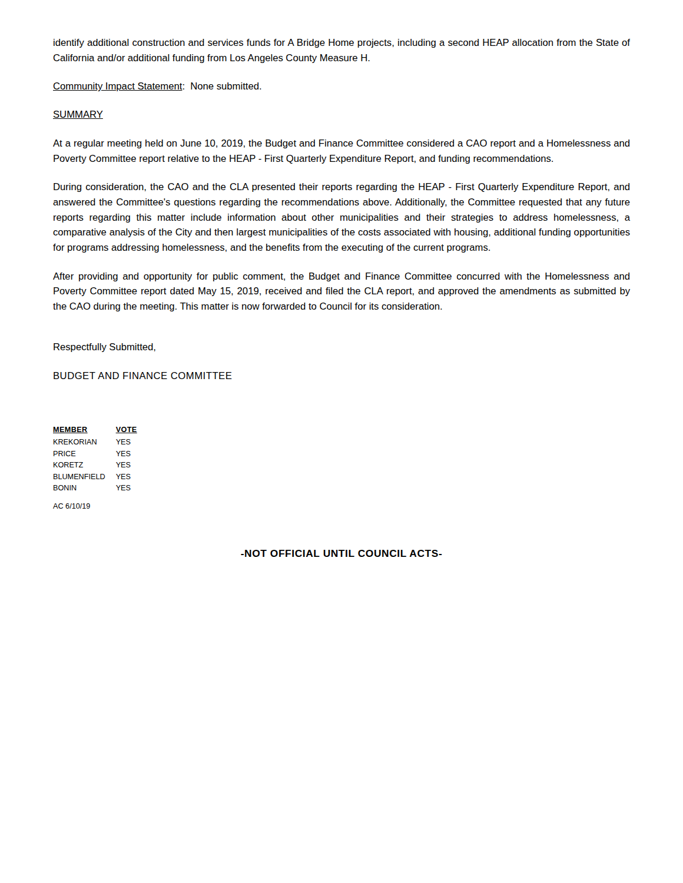identify additional construction and services funds for A Bridge Home projects, including a second HEAP allocation from the State of California and/or additional funding from Los Angeles County Measure H.
Community Impact Statement: None submitted.
SUMMARY
At a regular meeting held on June 10, 2019, the Budget and Finance Committee considered a CAO report and a Homelessness and Poverty Committee report relative to the HEAP - First Quarterly Expenditure Report, and funding recommendations.
During consideration, the CAO and the CLA presented their reports regarding the HEAP - First Quarterly Expenditure Report, and answered the Committee's questions regarding the recommendations above. Additionally, the Committee requested that any future reports regarding this matter include information about other municipalities and their strategies to address homelessness, a comparative analysis of the City and then largest municipalities of the costs associated with housing, additional funding opportunities for programs addressing homelessness, and the benefits from the executing of the current programs.
After providing and opportunity for public comment, the Budget and Finance Committee concurred with the Homelessness and Poverty Committee report dated May 15, 2019, received and filed the CLA report, and approved the amendments as submitted by the CAO during the meeting. This matter is now forwarded to Council for its consideration.
Respectfully Submitted,
BUDGET AND FINANCE COMMITTEE
| MEMBER | VOTE |
| --- | --- |
| KREKORIAN | YES |
| PRICE | YES |
| KORETZ | YES |
| BLUMENFIELD | YES |
| BONIN | YES |
AC 6/10/19
-NOT OFFICIAL UNTIL COUNCIL ACTS-